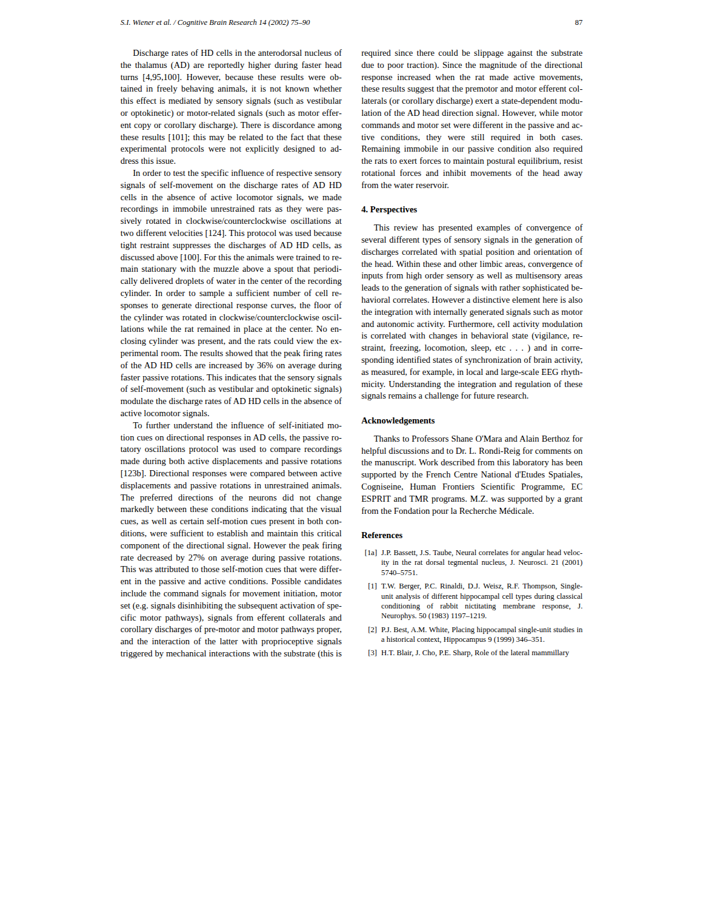S.I. Wiener et al. / Cognitive Brain Research 14 (2002) 75–90 87
Discharge rates of HD cells in the anterodorsal nucleus of the thalamus (AD) are reportedly higher during faster head turns [4,95,100]. However, because these results were obtained in freely behaving animals, it is not known whether this effect is mediated by sensory signals (such as vestibular or optokinetic) or motor-related signals (such as motor efferent copy or corollary discharge). There is discordance among these results [101]; this may be related to the fact that these experimental protocols were not explicitly designed to address this issue.
In order to test the specific influence of respective sensory signals of self-movement on the discharge rates of AD HD cells in the absence of active locomotor signals, we made recordings in immobile unrestrained rats as they were passively rotated in clockwise/counterclockwise oscillations at two different velocities [124]. This protocol was used because tight restraint suppresses the discharges of AD HD cells, as discussed above [100]. For this the animals were trained to remain stationary with the muzzle above a spout that periodically delivered droplets of water in the center of the recording cylinder. In order to sample a sufficient number of cell responses to generate directional response curves, the floor of the cylinder was rotated in clockwise/counterclockwise oscillations while the rat remained in place at the center. No enclosing cylinder was present, and the rats could view the experimental room. The results showed that the peak firing rates of the AD HD cells are increased by 36% on average during faster passive rotations. This indicates that the sensory signals of self-movement (such as vestibular and optokinetic signals) modulate the discharge rates of AD HD cells in the absence of active locomotor signals.
To further understand the influence of self-initiated motion cues on directional responses in AD cells, the passive rotatory oscillations protocol was used to compare recordings made during both active displacements and passive rotations [123b]. Directional responses were compared between active displacements and passive rotations in unrestrained animals. The preferred directions of the neurons did not change markedly between these conditions indicating that the visual cues, as well as certain self-motion cues present in both conditions, were sufficient to establish and maintain this critical component of the directional signal. However the peak firing rate decreased by 27% on average during passive rotations. This was attributed to those self-motion cues that were different in the passive and active conditions. Possible candidates include the command signals for movement initiation, motor set (e.g. signals disinhibiting the subsequent activation of specific motor pathways), signals from efferent collaterals and corollary discharges of pre-motor and motor pathways proper, and the interaction of the latter with proprioceptive signals triggered by mechanical interactions with the substrate (this is required since there could be slippage against the substrate due to poor traction). Since the magnitude of the directional response increased when the rat made active movements, these results suggest that the premotor and motor efferent collaterals (or corollary discharge) exert a state-dependent modulation of the AD head direction signal. However, while motor commands and motor set were different in the passive and active conditions, they were still required in both cases. Remaining immobile in our passive condition also required the rats to exert forces to maintain postural equilibrium, resist rotational forces and inhibit movements of the head away from the water reservoir.
4. Perspectives
This review has presented examples of convergence of several different types of sensory signals in the generation of discharges correlated with spatial position and orientation of the head. Within these and other limbic areas, convergence of inputs from high order sensory as well as multisensory areas leads to the generation of signals with rather sophisticated behavioral correlates. However a distinctive element here is also the integration with internally generated signals such as motor and autonomic activity. Furthermore, cell activity modulation is correlated with changes in behavioral state (vigilance, restraint, freezing, locomotion, sleep, etc . . . ) and in corresponding identified states of synchronization of brain activity, as measured, for example, in local and large-scale EEG rhythmicity. Understanding the integration and regulation of these signals remains a challenge for future research.
Acknowledgements
Thanks to Professors Shane O'Mara and Alain Berthoz for helpful discussions and to Dr. L. Rondi-Reig for comments on the manuscript. Work described from this laboratory has been supported by the French Centre National d'Etudes Spatiales, Cogniseine, Human Frontiers Scientific Programme, EC ESPRIT and TMR programs. M.Z. was supported by a grant from the Fondation pour la Recherche Médicale.
References
[1a] J.P. Bassett, J.S. Taube, Neural correlates for angular head velocity in the rat dorsal tegmental nucleus, J. Neurosci. 21 (2001) 5740–5751.
[1] T.W. Berger, P.C. Rinaldi, D.J. Weisz, R.F. Thompson, Single-unit analysis of different hippocampal cell types during classical conditioning of rabbit nictitating membrane response, J. Neurophys. 50 (1983) 1197–1219.
[2] P.J. Best, A.M. White, Placing hippocampal single-unit studies in a historical context, Hippocampus 9 (1999) 346–351.
[3] H.T. Blair, J. Cho, P.E. Sharp, Role of the lateral mammillary